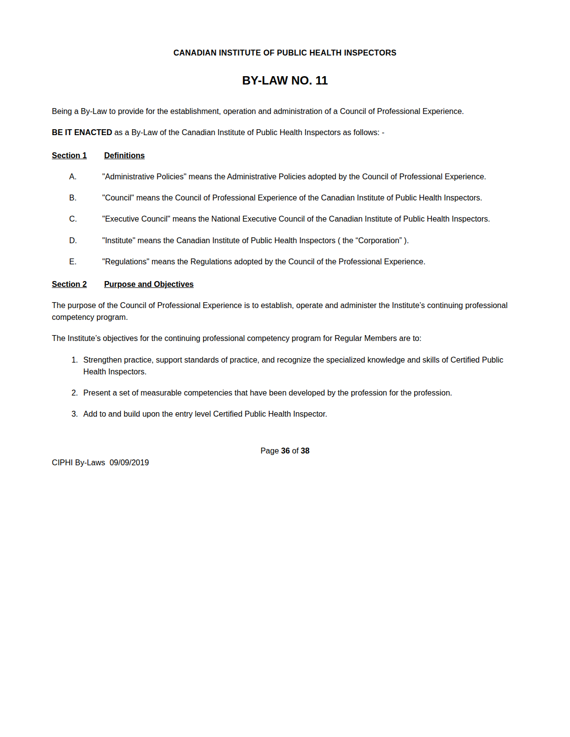CANADIAN INSTITUTE OF PUBLIC HEALTH INSPECTORS
BY-LAW NO. 11
Being a By-Law to provide for the establishment, operation and administration of a Council of Professional Experience.
BE IT ENACTED as a By-Law of the Canadian Institute of Public Health Inspectors as follows: -
Section 1 Definitions
A.
"Administrative Policies" means the Administrative Policies adopted by the Council of Professional Experience.
B.
"Council" means the Council of Professional Experience of the Canadian Institute of Public Health Inspectors.
C.
"Executive Council" means the National Executive Council of the Canadian Institute of Public Health Inspectors.
D.
"Institute" means the Canadian Institute of Public Health Inspectors ( the “Corporation” ).
E.
"Regulations" means the Regulations adopted by the Council of the Professional Experience.
Section 2 Purpose and Objectives
The purpose of the Council of Professional Experience is to establish, operate and administer the Institute’s continuing professional competency program.
The Institute’s objectives for the continuing professional competency program for Regular Members are to:
Strengthen practice, support standards of practice, and recognize the specialized knowledge and skills of Certified Public Health Inspectors.
Present a set of measurable competencies that have been developed by the profession for the profession.
Add to and build upon the entry level Certified Public Health Inspector.
Page 36 of 38
CIPHI By-Laws 09/09/2019